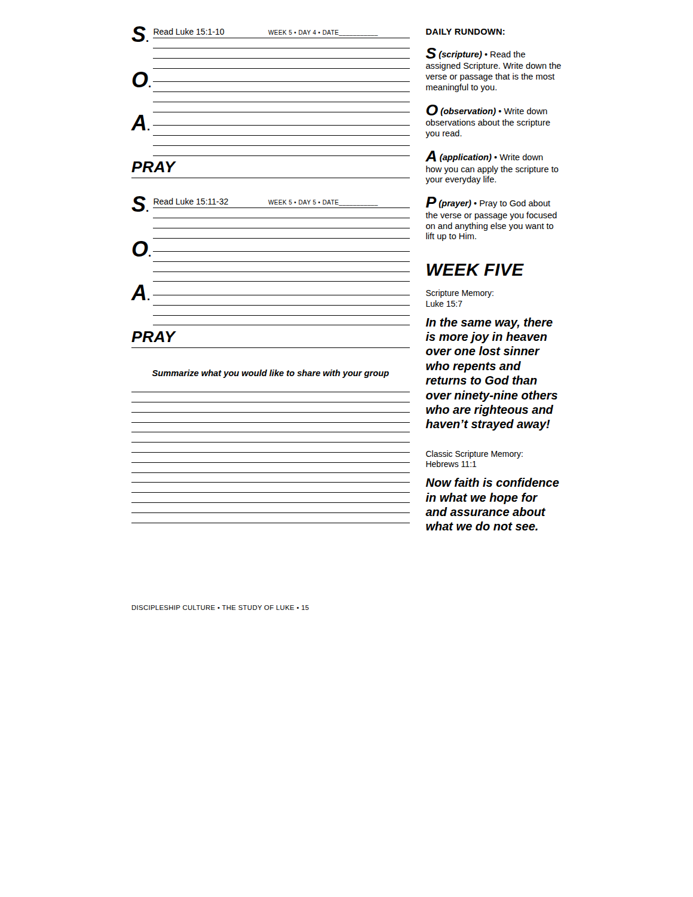S.
Read Luke 15:1-10 WEEK 5 • DAY 4 • DATE___________
O.
A.
PRAY
S.
Read Luke 15:11-32 WEEK 5 • DAY 5 • DATE___________
O.
A.
PRAY
Summarize what you would like to share with your group
DAILY RUNDOWN:
S (scripture) • Read the assigned Scripture. Write down the verse or passage that is the most meaningful to you.
O (observation) • Write down observations about the scripture you read.
A (application) • Write down how you can apply the scripture to your everyday life.
P (prayer) • Pray to God about the verse or passage you focused on and anything else you want to lift up to Him.
WEEK FIVE
Scripture Memory:
Luke 15:7
In the same way, there is more joy in heaven over one lost sinner who repents and returns to God than over ninety-nine others who are righteous and haven’t strayed away!
Classic Scripture Memory:
Hebrews 11:1
Now faith is confidence in what we hope for and assurance about what we do not see.
DISCIPLESHIP CULTURE • THE STUDY OF LUKE • 15